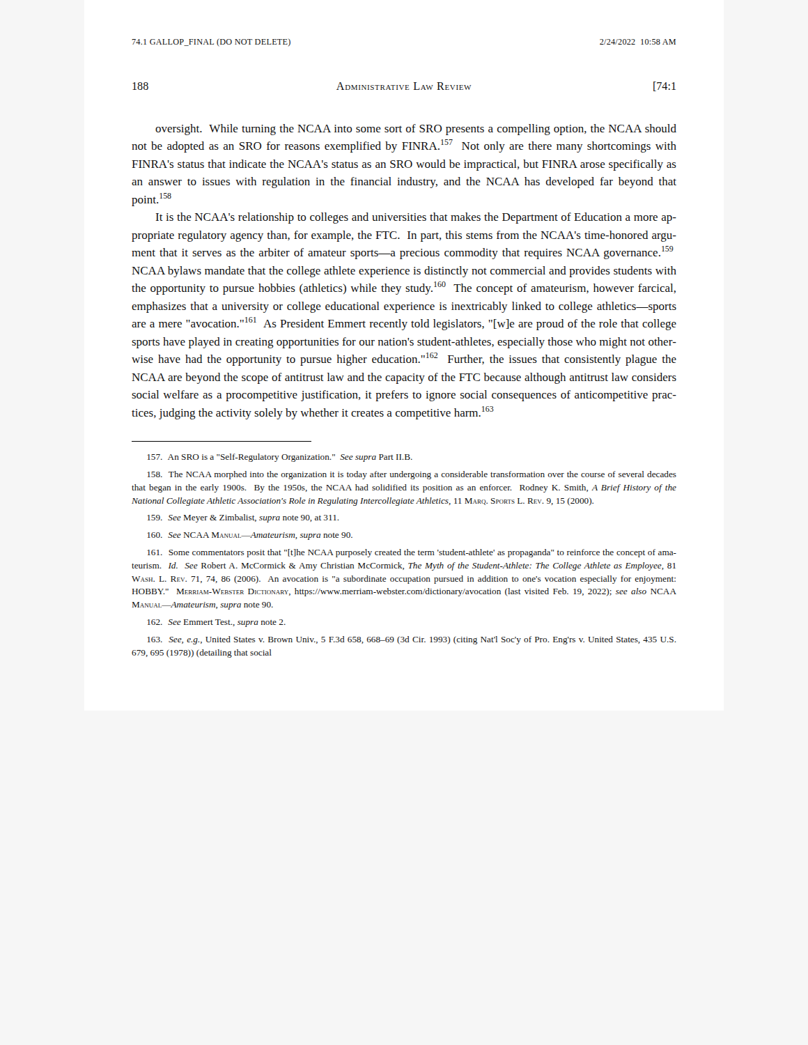74.1 Gallop_final (Do Not Delete) 2/24/2022 10:58 AM
188 Administrative Law Review [74:1
oversight. While turning the NCAA into some sort of SRO presents a compelling option, the NCAA should not be adopted as an SRO for reasons exemplified by FINRA.157 Not only are there many shortcomings with FINRA's status that indicate the NCAA's status as an SRO would be impractical, but FINRA arose specifically as an answer to issues with regulation in the financial industry, and the NCAA has developed far beyond that point.158
It is the NCAA's relationship to colleges and universities that makes the Department of Education a more appropriate regulatory agency than, for example, the FTC. In part, this stems from the NCAA's time-honored argument that it serves as the arbiter of amateur sports—a precious commodity that requires NCAA governance.159 NCAA bylaws mandate that the college athlete experience is distinctly not commercial and provides students with the opportunity to pursue hobbies (athletics) while they study.160 The concept of amateurism, however farcical, emphasizes that a university or college educational experience is inextricably linked to college athletics—sports are a mere "avocation."161 As President Emmert recently told legislators, "[w]e are proud of the role that college sports have played in creating opportunities for our nation's student-athletes, especially those who might not otherwise have had the opportunity to pursue higher education."162 Further, the issues that consistently plague the NCAA are beyond the scope of antitrust law and the capacity of the FTC because although antitrust law considers social welfare as a procompetitive justification, it prefers to ignore social consequences of anticompetitive practices, judging the activity solely by whether it creates a competitive harm.163
157. An SRO is a "Self-Regulatory Organization." See supra Part II.B.
158. The NCAA morphed into the organization it is today after undergoing a considerable transformation over the course of several decades that began in the early 1900s. By the 1950s, the NCAA had solidified its position as an enforcer. Rodney K. Smith, A Brief History of the National Collegiate Athletic Association's Role in Regulating Intercollegiate Athletics, 11 Marq. Sports L. Rev. 9, 15 (2000).
159. See Meyer & Zimbalist, supra note 90, at 311.
160. See NCAA Manual—Amateurism, supra note 90.
161. Some commentators posit that "[t]he NCAA purposely created the term 'student-athlete' as propaganda" to reinforce the concept of amateurism. Id. See Robert A. McCormick & Amy Christian McCormick, The Myth of the Student-Athlete: The College Athlete as Employee, 81 Wash. L. Rev. 71, 74, 86 (2006). An avocation is "a subordinate occupation pursued in addition to one's vocation especially for enjoyment: HOBBY." Merriam-Webster Dictionary, https://www.merriam-webster.com/dictionary/avocation (last visited Feb. 19, 2022); see also NCAA Manual—Amateurism, supra note 90.
162. See Emmert Test., supra note 2.
163. See, e.g., United States v. Brown Univ., 5 F.3d 658, 668–69 (3d Cir. 1993) (citing Nat'l Soc'y of Pro. Eng'rs v. United States, 435 U.S. 679, 695 (1978)) (detailing that social